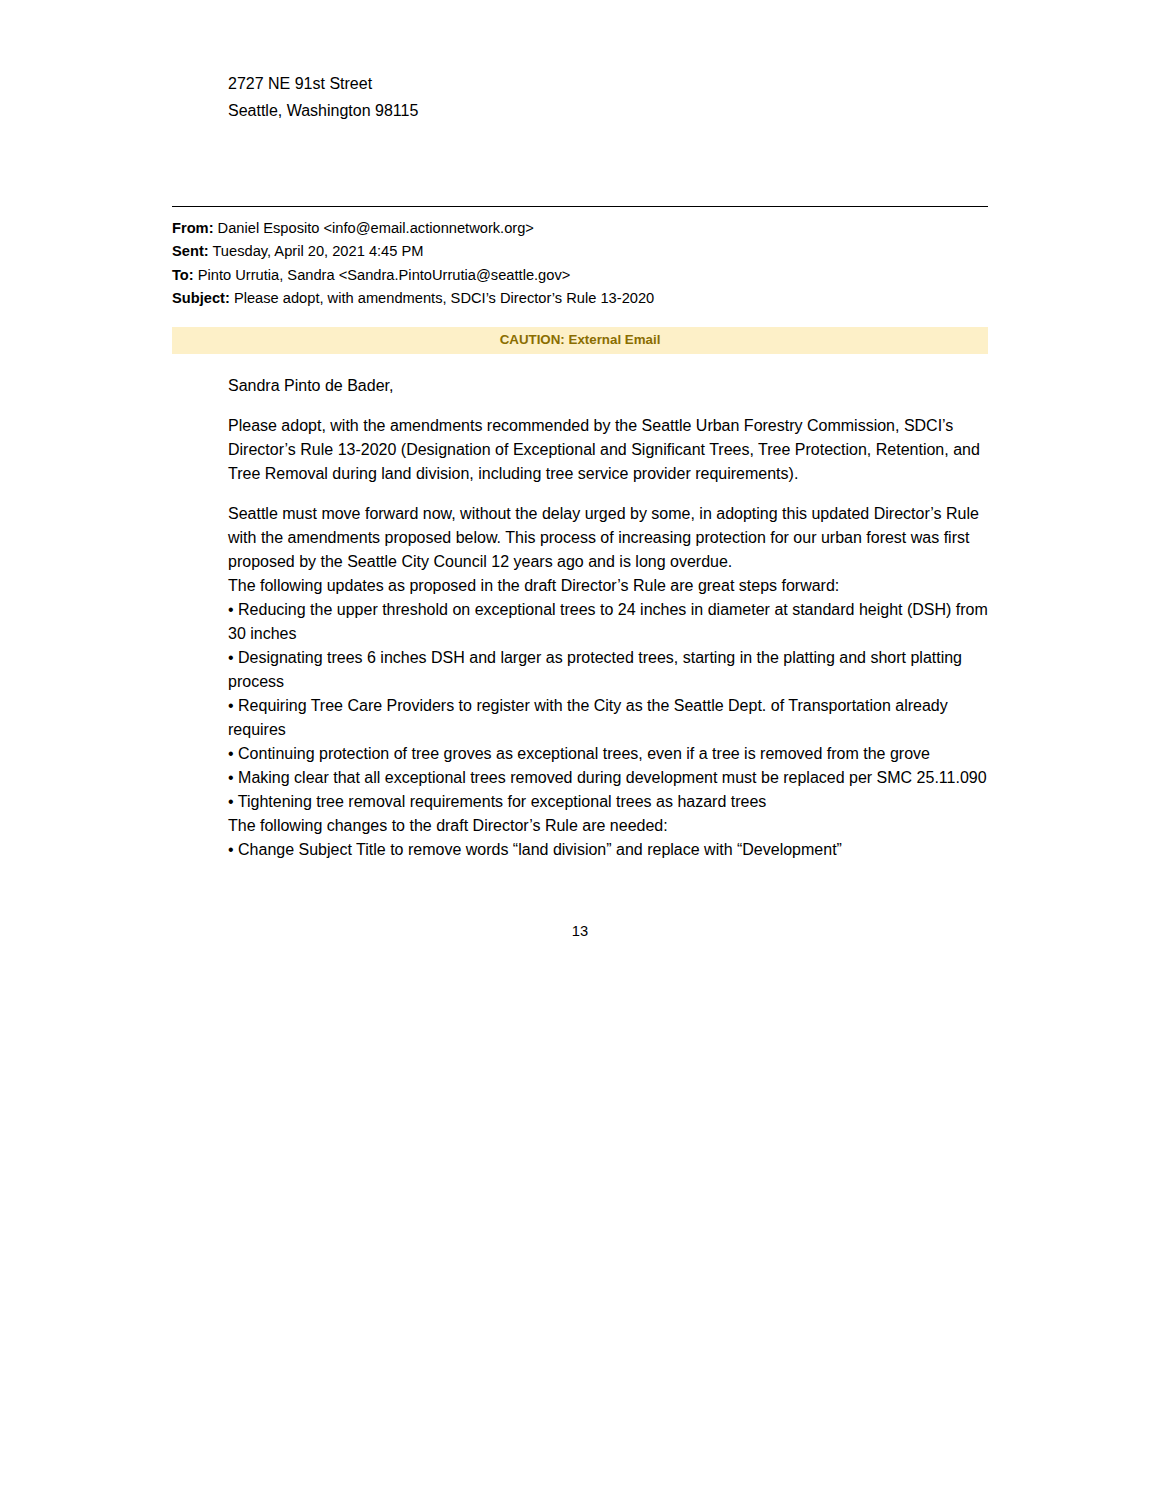2727 NE 91st Street
Seattle, Washington 98115
From: Daniel Esposito <info@email.actionnetwork.org>
Sent: Tuesday, April 20, 2021 4:45 PM
To: Pinto Urrutia, Sandra <Sandra.PintoUrrutia@seattle.gov>
Subject: Please adopt, with amendments, SDCI’s Director’s Rule 13-2020
CAUTION: External Email
Sandra Pinto de Bader,
Please adopt, with the amendments recommended by the Seattle Urban Forestry Commission, SDCI’s Director’s Rule 13-2020 (Designation of Exceptional and Significant Trees, Tree Protection, Retention, and Tree Removal during land division, including tree service provider requirements).
Seattle must move forward now, without the delay urged by some, in adopting this updated Director’s Rule with the amendments proposed below. This process of increasing protection for our urban forest was first proposed by the Seattle City Council 12 years ago and is long overdue.
The following updates as proposed in the draft Director’s Rule are great steps forward:
• Reducing the upper threshold on exceptional trees to 24 inches in diameter at standard height (DSH) from 30 inches
• Designating trees 6 inches DSH and larger as protected trees, starting in the platting and short platting process
• Requiring Tree Care Providers to register with the City as the Seattle Dept. of Transportation already requires
• Continuing protection of tree groves as exceptional trees, even if a tree is removed from the grove
• Making clear that all exceptional trees removed during development must be replaced per SMC 25.11.090
• Tightening tree removal requirements for exceptional trees as hazard trees
The following changes to the draft Director’s Rule are needed:
• Change Subject Title to remove words “land division” and replace with “Development”
13